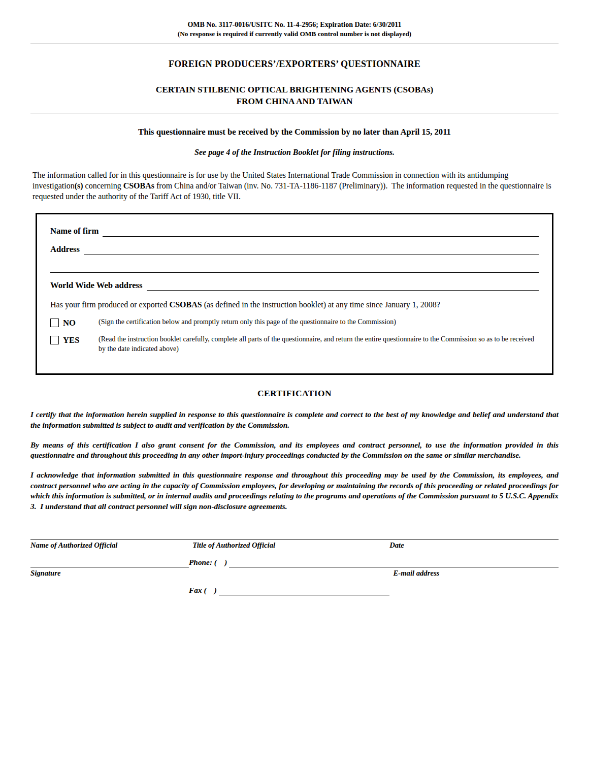OMB No. 3117-0016/USITC No. 11-4-2956; Expiration Date: 6/30/2011
(No response is required if currently valid OMB control number is not displayed)
FOREIGN PRODUCERS’/EXPORTERS’ QUESTIONNAIRE
CERTAIN STILBENIC OPTICAL BRIGHTENING AGENTS (CSOBAs)
FROM CHINA AND TAIWAN
This questionnaire must be received by the Commission by no later than April 15, 2011
See page 4 of the Instruction Booklet for filing instructions.
The information called for in this questionnaire is for use by the United States International Trade Commission in connection with its antidumping investigation(s) concerning CSOBAs from China and/or Taiwan (inv. No. 731-TA-1186-1187 (Preliminary)). The information requested in the questionnaire is requested under the authority of the Tariff Act of 1930, title VII.
Name of firm
Address
World Wide Web address
Has your firm produced or exported CSOBAS (as defined in the instruction booklet) at any time since January 1, 2008?
NO (Sign the certification below and promptly return only this page of the questionnaire to the Commission)
YES (Read the instruction booklet carefully, complete all parts of the questionnaire, and return the entire questionnaire to the Commission so as to be received by the date indicated above)
CERTIFICATION
I certify that the information herein supplied in response to this questionnaire is complete and correct to the best of my knowledge and belief and understand that the information submitted is subject to audit and verification by the Commission.
By means of this certification I also grant consent for the Commission, and its employees and contract personnel, to use the information provided in this questionnaire and throughout this proceeding in any other import-injury proceedings conducted by the Commission on the same or similar merchandise.
I acknowledge that information submitted in this questionnaire response and throughout this proceeding may be used by the Commission, its employees, and contract personnel who are acting in the capacity of Commission employees, for developing or maintaining the records of this proceeding or related proceedings for which this information is submitted, or in internal audits and proceedings relating to the programs and operations of the Commission pursuant to 5 U.S.C. Appendix 3. I understand that all contract personnel will sign non-disclosure agreements.
| Name of Authorized Official | Title of Authorized Official | Date |
| | Phone: ( ) | |
| Signature | | E-mail address |
| | Fax ( ) | |